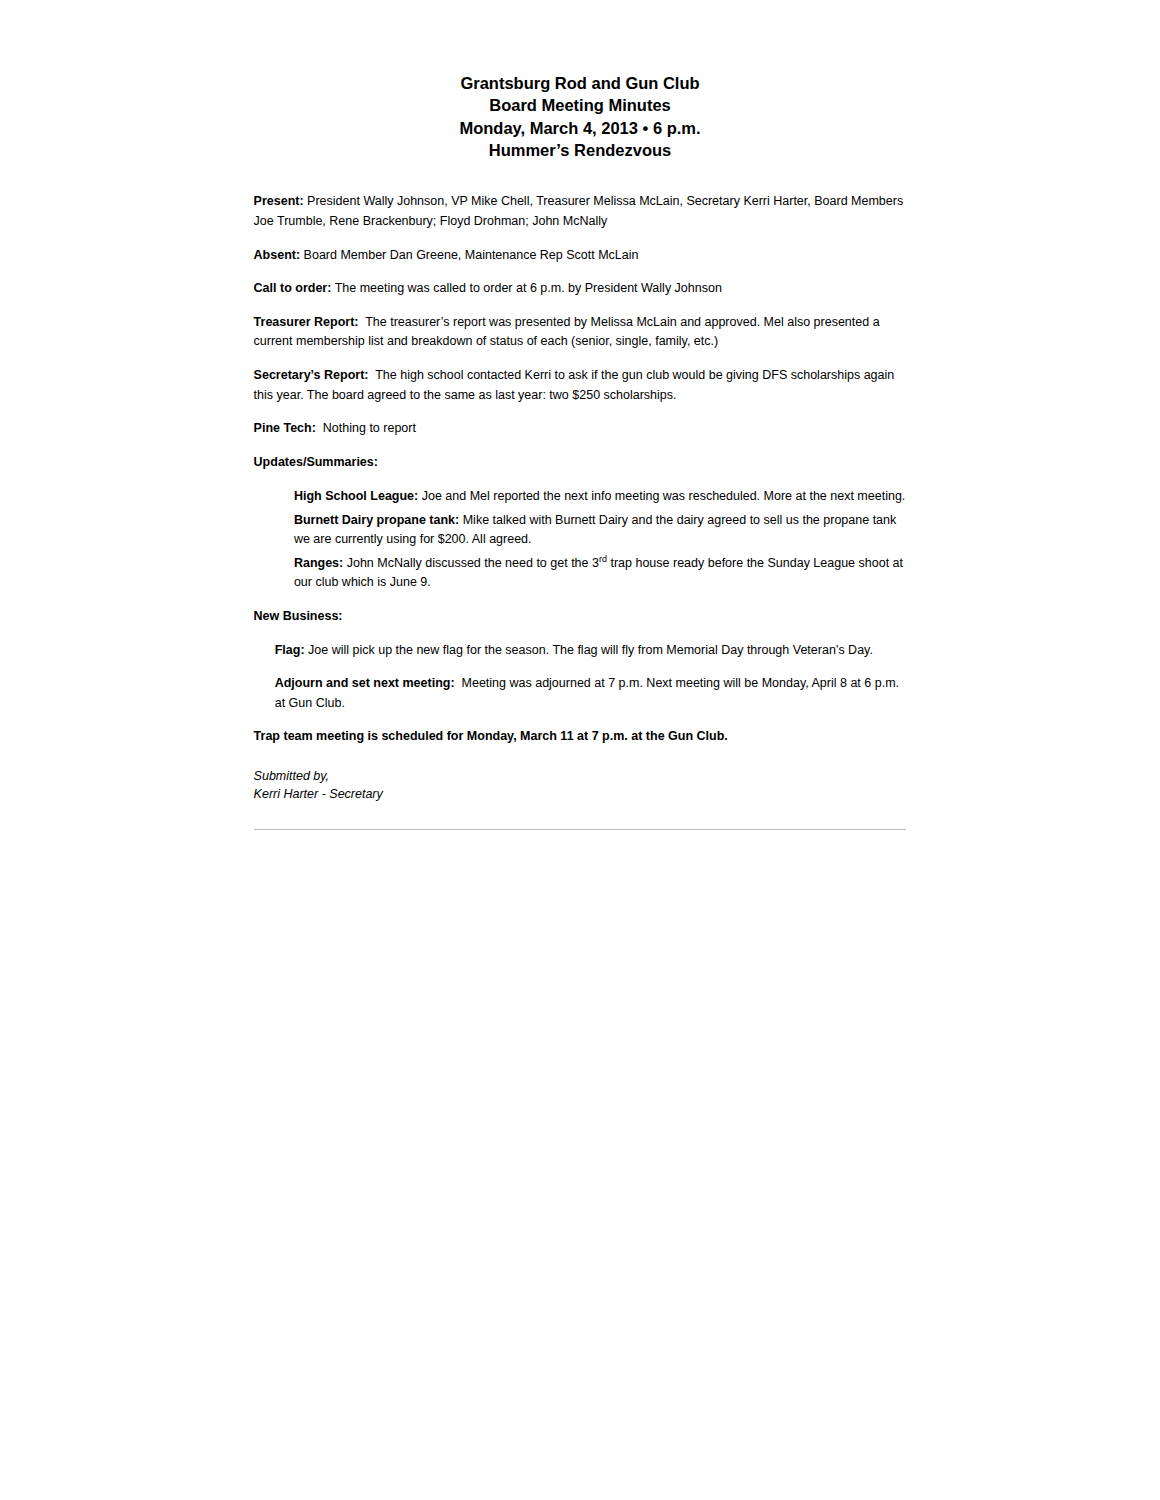Grantsburg Rod and Gun Club
Board Meeting Minutes
Monday, March 4, 2013 • 6 p.m.
Hummer’s Rendezvous
Present: President Wally Johnson, VP Mike Chell, Treasurer Melissa McLain, Secretary Kerri Harter, Board Members Joe Trumble, Rene Brackenbury; Floyd Drohman; John McNally
Absent: Board Member Dan Greene, Maintenance Rep Scott McLain
Call to order: The meeting was called to order at 6 p.m. by President Wally Johnson
Treasurer Report: The treasurer’s report was presented by Melissa McLain and approved. Mel also presented a current membership list and breakdown of status of each (senior, single, family, etc.)
Secretary’s Report: The high school contacted Kerri to ask if the gun club would be giving DFS scholarships again this year. The board agreed to the same as last year: two $250 scholarships.
Pine Tech: Nothing to report
Updates/Summaries:
High School League: Joe and Mel reported the next info meeting was rescheduled. More at the next meeting.
Burnett Dairy propane tank: Mike talked with Burnett Dairy and the dairy agreed to sell us the propane tank we are currently using for $200. All agreed.
Ranges: John McNally discussed the need to get the 3rd trap house ready before the Sunday League shoot at our club which is June 9.
New Business:
Flag: Joe will pick up the new flag for the season. The flag will fly from Memorial Day through Veteran’s Day.
Adjourn and set next meeting: Meeting was adjourned at 7 p.m. Next meeting will be Monday, April 8 at 6 p.m. at Gun Club.
Trap team meeting is scheduled for Monday, March 11 at 7 p.m. at the Gun Club.
Submitted by,
Kerri Harter - Secretary